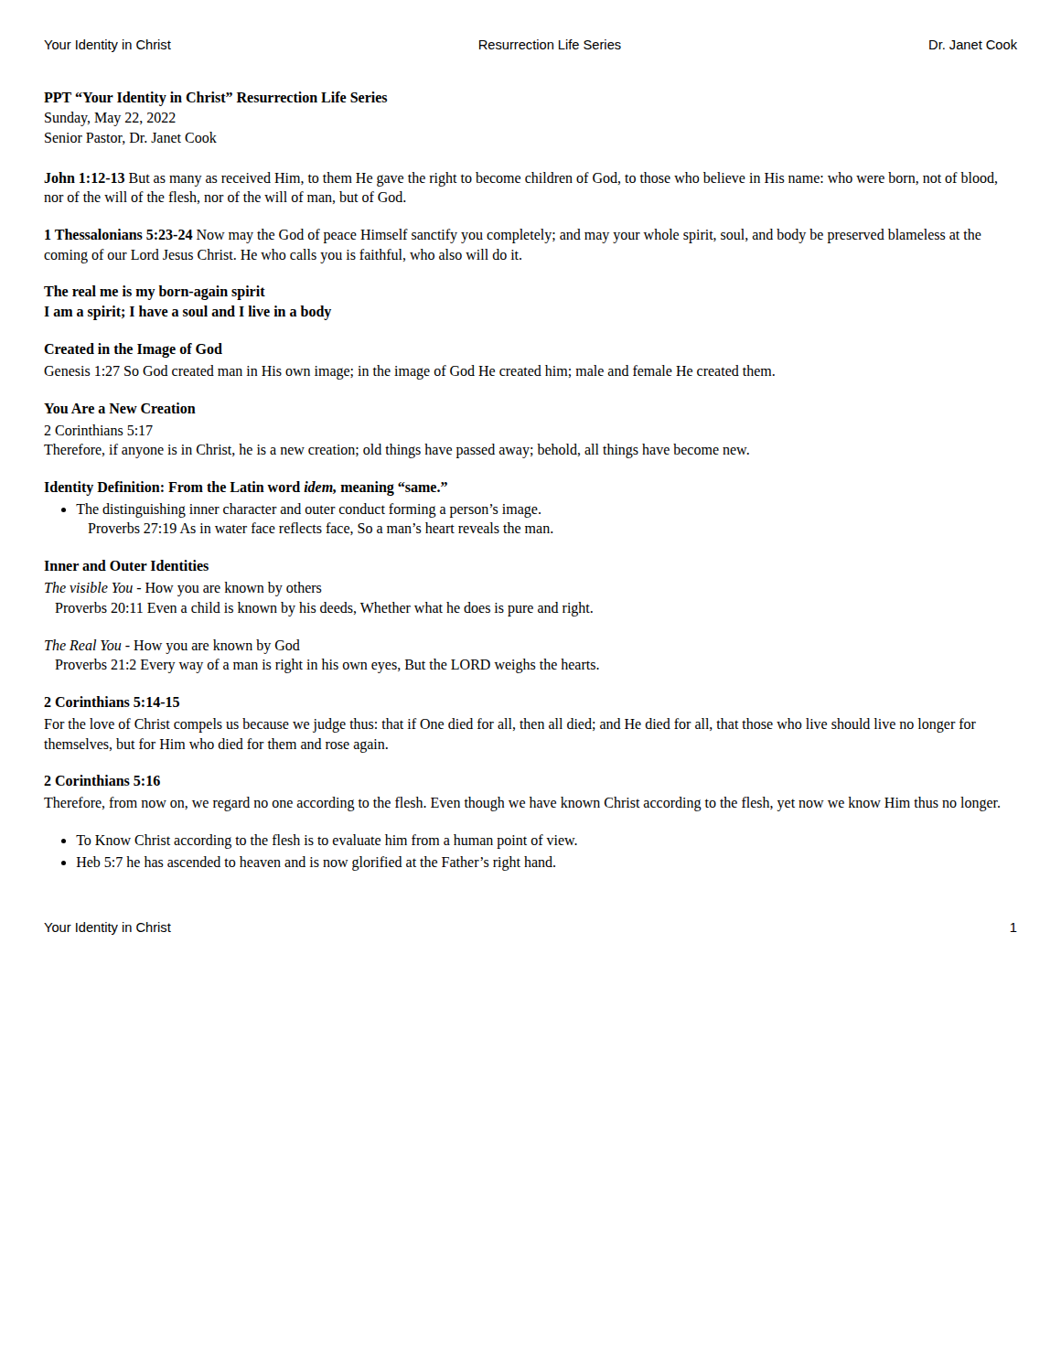Your Identity in Christ Resurrection Life Series Dr. Janet Cook
PPT “Your Identity in Christ” Resurrection Life Series
Sunday, May 22, 2022
Senior Pastor, Dr. Janet Cook
John 1:12-13 But as many as received Him, to them He gave the right to become children of God, to those who believe in His name: who were born, not of blood, nor of the will of the flesh, nor of the will of man, but of God.
1 Thessalonians 5:23-24 Now may the God of peace Himself sanctify you completely; and may your whole spirit, soul, and body be preserved blameless at the coming of our Lord Jesus Christ. He who calls you is faithful, who also will do it.
The real me is my born-again spirit I am a spirit; I have a soul and I live in a body
Created in the Image of God
Genesis 1:27 So God created man in His own image; in the image of God He created him; male and female He created them.
You Are a New Creation
2 Corinthians 5:17
Therefore, if anyone is in Christ, he is a new creation; old things have passed away; behold, all things have become new.
Identity Definition: From the Latin word idem, meaning “same.”
The distinguishing inner character and outer conduct forming a person’s image. Proverbs 27:19 As in water face reflects face, So a man’s heart reveals the man.
Inner and Outer Identities
The visible You - How you are known by others
Proverbs 20:11 Even a child is known by his deeds, Whether what he does is pure and right.
The Real You - How you are known by God
Proverbs 21:2 Every way of a man is right in his own eyes, But the LORD weighs the hearts.
2 Corinthians 5:14-15
For the love of Christ compels us because we judge thus: that if One died for all, then all died; and He died for all, that those who live should live no longer for themselves, but for Him who died for them and rose again.
2 Corinthians 5:16
Therefore, from now on, we regard no one according to the flesh. Even though we have known Christ according to the flesh, yet now we know Him thus no longer.
To Know Christ according to the flesh is to evaluate him from a human point of view.
Heb 5:7 he has ascended to heaven and is now glorified at the Father’s right hand.
Your Identity in Christ 1